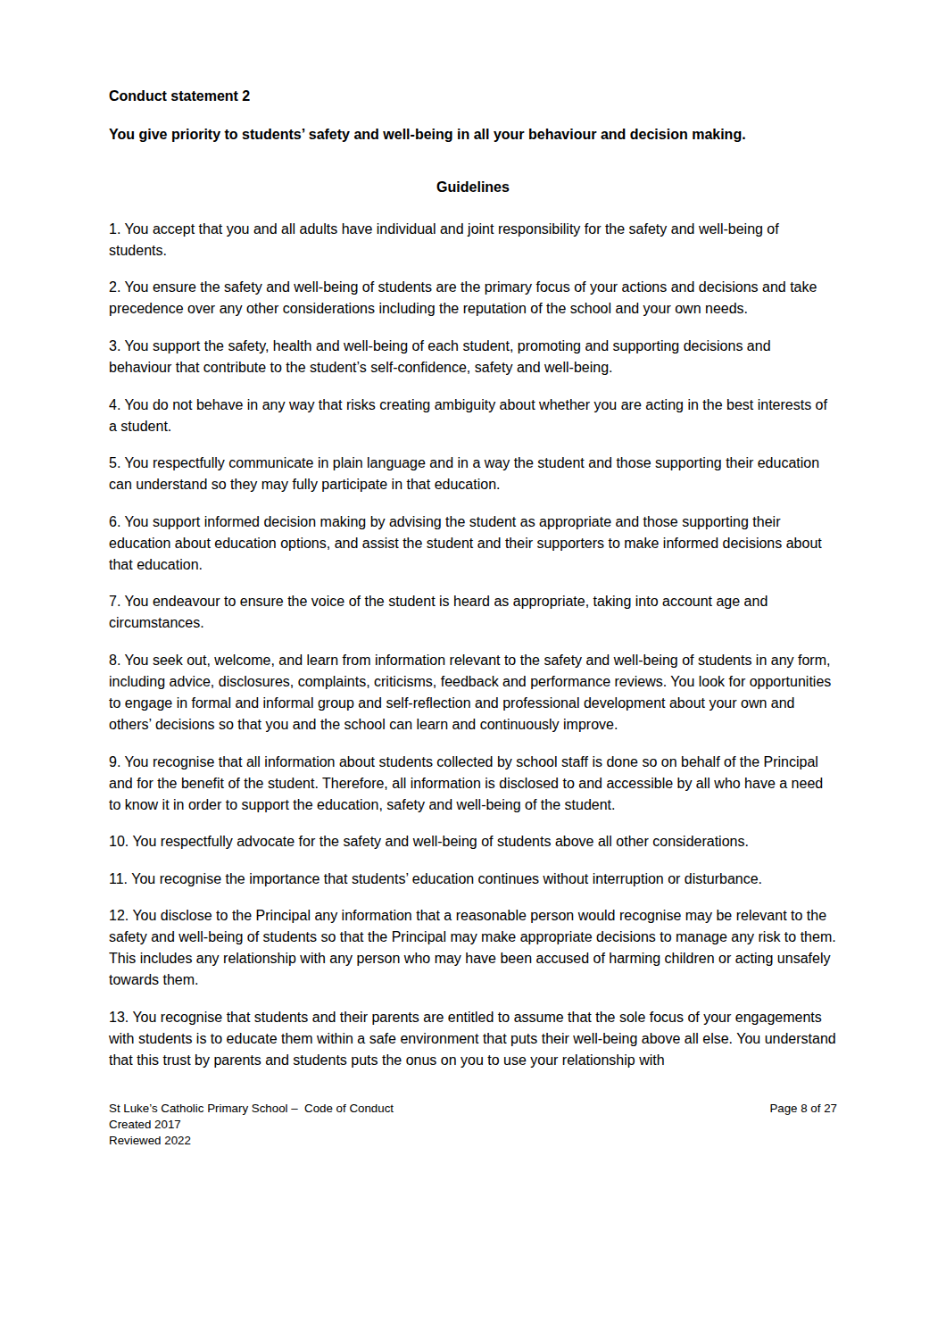Conduct statement 2
You give priority to students’ safety and well-being in all your behaviour and decision making.
Guidelines
1. You accept that you and all adults have individual and joint responsibility for the safety and well-being of students.
2. You ensure the safety and well-being of students are the primary focus of your actions and decisions and take precedence over any other considerations including the reputation of the school and your own needs.
3. You support the safety, health and well-being of each student, promoting and supporting decisions and behaviour that contribute to the student’s self-confidence, safety and well-being.
4. You do not behave in any way that risks creating ambiguity about whether you are acting in the best interests of a student.
5. You respectfully communicate in plain language and in a way the student and those supporting their education can understand so they may fully participate in that education.
6. You support informed decision making by advising the student as appropriate and those supporting their education about education options, and assist the student and their supporters to make informed decisions about that education.
7. You endeavour to ensure the voice of the student is heard as appropriate, taking into account age and circumstances.
8. You seek out, welcome, and learn from information relevant to the safety and well-being of students in any form, including advice, disclosures, complaints, criticisms, feedback and performance reviews. You look for opportunities to engage in formal and informal group and self-reflection and professional development about your own and others’ decisions so that you and the school can learn and continuously improve.
9. You recognise that all information about students collected by school staff is done so on behalf of the Principal and for the benefit of the student. Therefore, all information is disclosed to and accessible by all who have a need to know it in order to support the education, safety and well-being of the student.
10. You respectfully advocate for the safety and well-being of students above all other considerations.
11. You recognise the importance that students’ education continues without interruption or disturbance.
12. You disclose to the Principal any information that a reasonable person would recognise may be relevant to the safety and well-being of students so that the Principal may make appropriate decisions to manage any risk to them. This includes any relationship with any person who may have been accused of harming children or acting unsafely towards them.
13. You recognise that students and their parents are entitled to assume that the sole focus of your engagements with students is to educate them within a safe environment that puts their well-being above all else. You understand that this trust by parents and students puts the onus on you to use your relationship with
St Luke’s Catholic Primary School – Code of Conduct
Created 2017
Reviewed 2022
Page 8 of 27